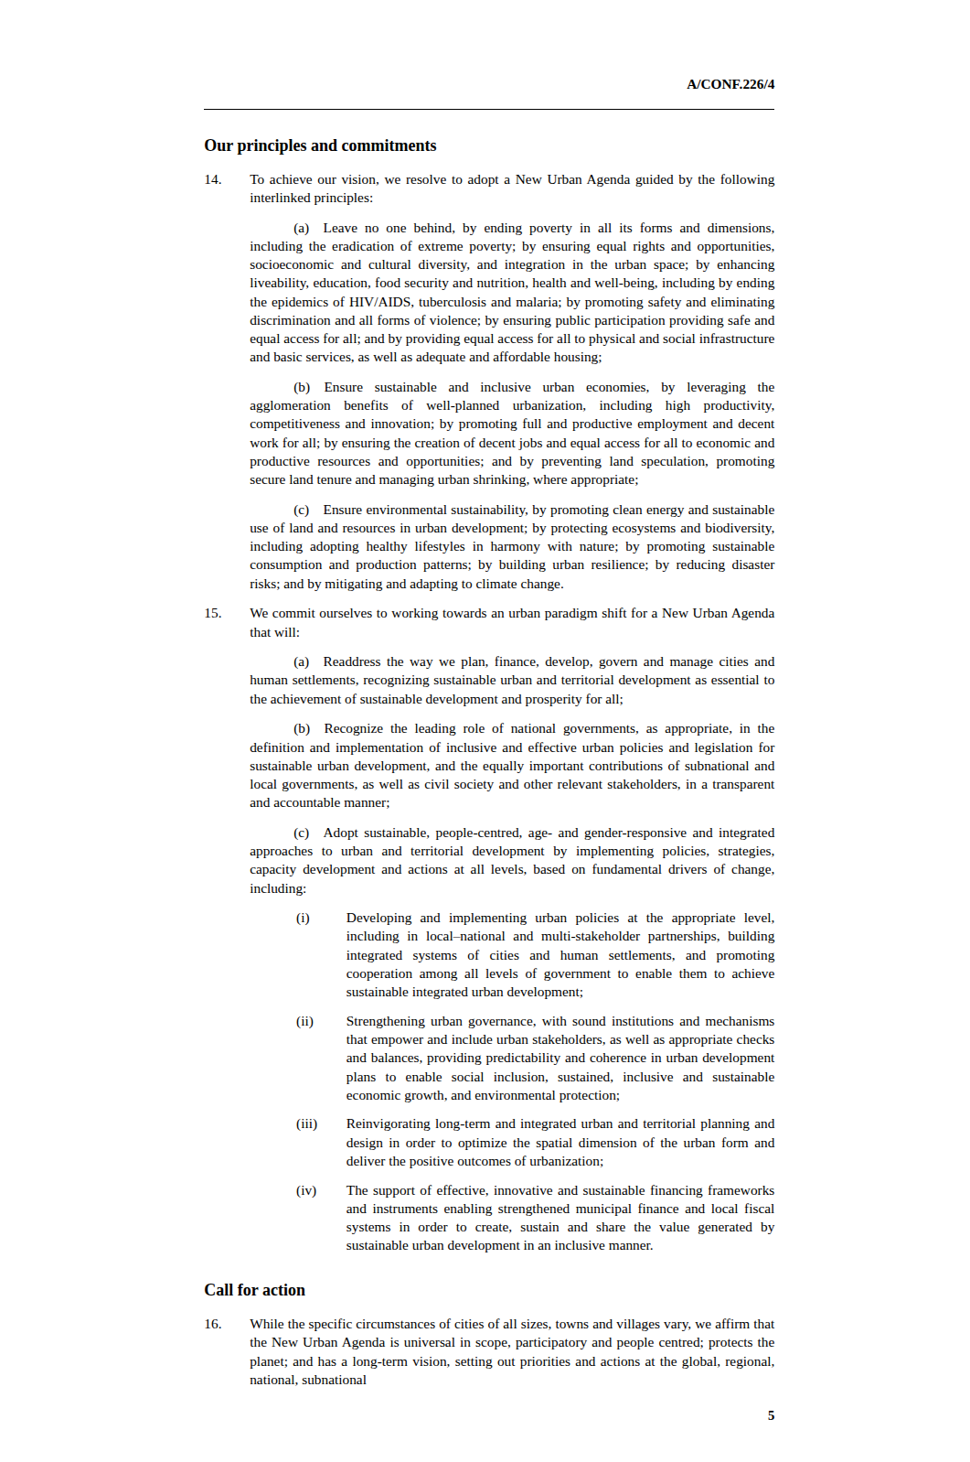A/CONF.226/4
Our principles and commitments
14. To achieve our vision, we resolve to adopt a New Urban Agenda guided by the following interlinked principles:
(a) Leave no one behind, by ending poverty in all its forms and dimensions, including the eradication of extreme poverty; by ensuring equal rights and opportunities, socioeconomic and cultural diversity, and integration in the urban space; by enhancing liveability, education, food security and nutrition, health and well-being, including by ending the epidemics of HIV/AIDS, tuberculosis and malaria; by promoting safety and eliminating discrimination and all forms of violence; by ensuring public participation providing safe and equal access for all; and by providing equal access for all to physical and social infrastructure and basic services, as well as adequate and affordable housing;
(b) Ensure sustainable and inclusive urban economies, by leveraging the agglomeration benefits of well-planned urbanization, including high productivity, competitiveness and innovation; by promoting full and productive employment and decent work for all; by ensuring the creation of decent jobs and equal access for all to economic and productive resources and opportunities; and by preventing land speculation, promoting secure land tenure and managing urban shrinking, where appropriate;
(c) Ensure environmental sustainability, by promoting clean energy and sustainable use of land and resources in urban development; by protecting ecosystems and biodiversity, including adopting healthy lifestyles in harmony with nature; by promoting sustainable consumption and production patterns; by building urban resilience; by reducing disaster risks; and by mitigating and adapting to climate change.
15. We commit ourselves to working towards an urban paradigm shift for a New Urban Agenda that will:
(a) Readdress the way we plan, finance, develop, govern and manage cities and human settlements, recognizing sustainable urban and territorial development as essential to the achievement of sustainable development and prosperity for all;
(b) Recognize the leading role of national governments, as appropriate, in the definition and implementation of inclusive and effective urban policies and legislation for sustainable urban development, and the equally important contributions of subnational and local governments, as well as civil society and other relevant stakeholders, in a transparent and accountable manner;
(c) Adopt sustainable, people-centred, age- and gender-responsive and integrated approaches to urban and territorial development by implementing policies, strategies, capacity development and actions at all levels, based on fundamental drivers of change, including:
(i) Developing and implementing urban policies at the appropriate level, including in local–national and multi-stakeholder partnerships, building integrated systems of cities and human settlements, and promoting cooperation among all levels of government to enable them to achieve sustainable integrated urban development;
(ii) Strengthening urban governance, with sound institutions and mechanisms that empower and include urban stakeholders, as well as appropriate checks and balances, providing predictability and coherence in urban development plans to enable social inclusion, sustained, inclusive and sustainable economic growth, and environmental protection;
(iii) Reinvigorating long-term and integrated urban and territorial planning and design in order to optimize the spatial dimension of the urban form and deliver the positive outcomes of urbanization;
(iv) The support of effective, innovative and sustainable financing frameworks and instruments enabling strengthened municipal finance and local fiscal systems in order to create, sustain and share the value generated by sustainable urban development in an inclusive manner.
Call for action
16. While the specific circumstances of cities of all sizes, towns and villages vary, we affirm that the New Urban Agenda is universal in scope, participatory and people centred; protects the planet; and has a long-term vision, setting out priorities and actions at the global, regional, national, subnational
5